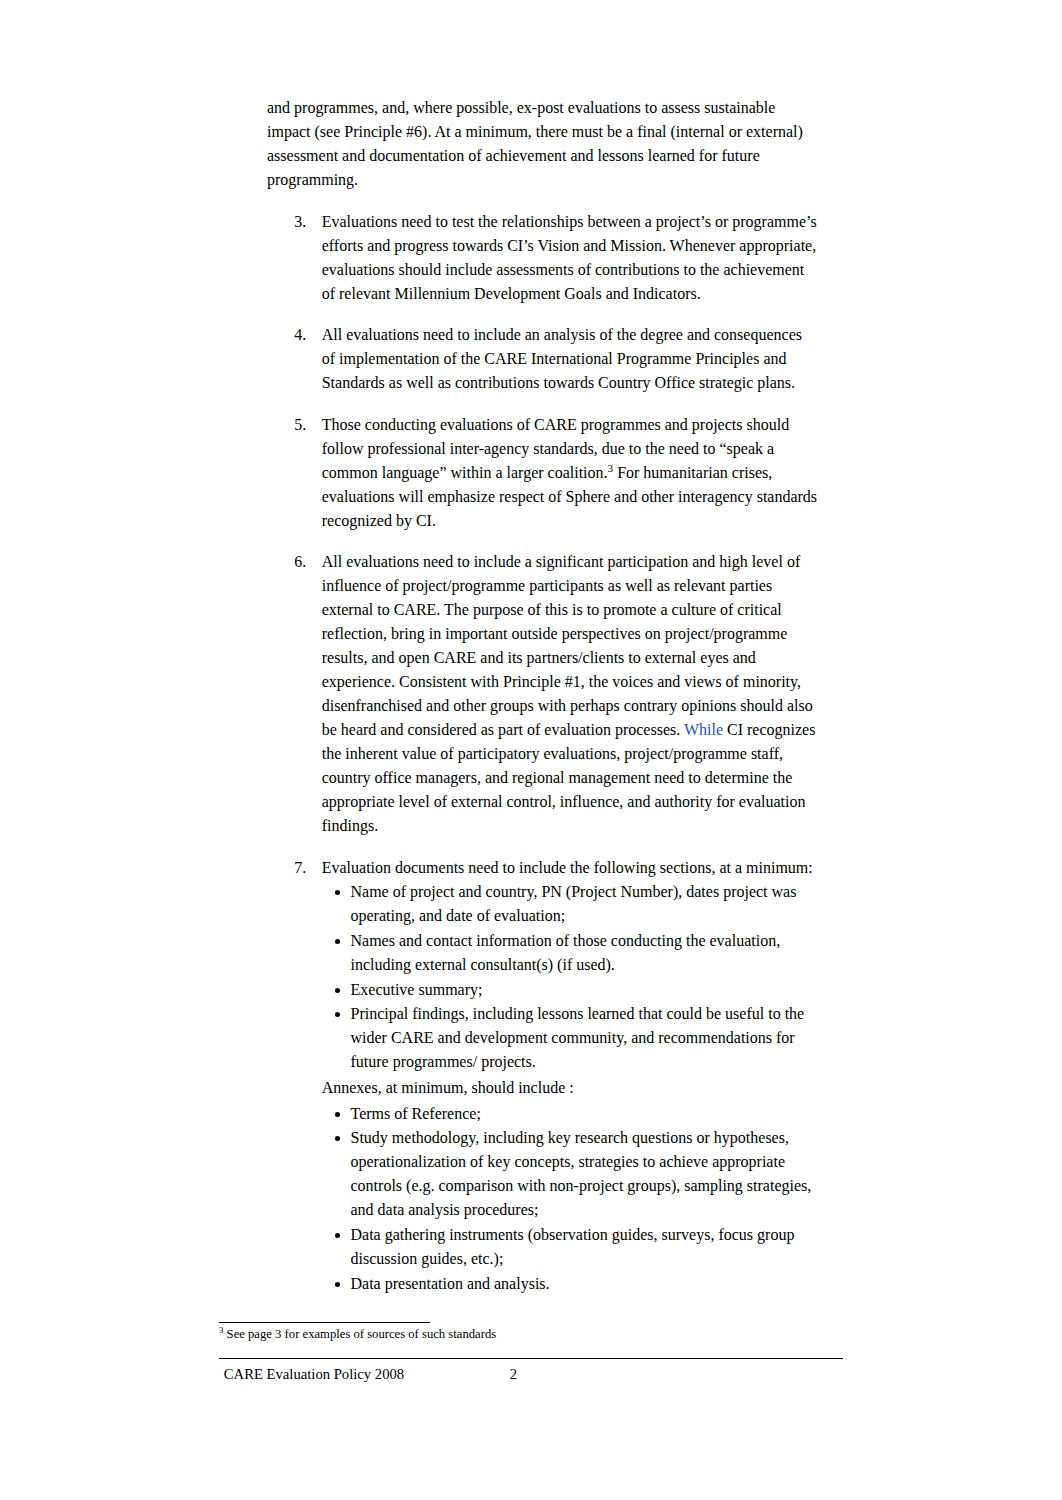and programmes, and, where possible, ex-post evaluations to assess sustainable impact (see Principle #6). At a minimum, there must be a final (internal or external) assessment and documentation of achievement and lessons learned for future programming.
Evaluations need to test the relationships between a project’s or programme’s efforts and progress towards CI’s Vision and Mission. Whenever appropriate, evaluations should include assessments of contributions to the achievement of relevant Millennium Development Goals and Indicators.
All evaluations need to include an analysis of the degree and consequences of implementation of the CARE International Programme Principles and Standards as well as contributions towards Country Office strategic plans.
Those conducting evaluations of CARE programmes and projects should follow professional inter-agency standards, due to the need to “speak a common language” within a larger coalition.3 For humanitarian crises, evaluations will emphasize respect of Sphere and other interagency standards recognized by CI.
All evaluations need to include a significant participation and high level of influence of project/programme participants as well as relevant parties external to CARE. The purpose of this is to promote a culture of critical reflection, bring in important outside perspectives on project/programme results, and open CARE and its partners/clients to external eyes and experience. Consistent with Principle #1, the voices and views of minority, disenfranchised and other groups with perhaps contrary opinions should also be heard and considered as part of evaluation processes. While CI recognizes the inherent value of participatory evaluations, project/programme staff, country office managers, and regional management need to determine the appropriate level of external control, influence, and authority for evaluation findings.
Evaluation documents need to include the following sections, at a minimum:
Name of project and country, PN (Project Number), dates project was operating, and date of evaluation;
Names and contact information of those conducting the evaluation, including external consultant(s) (if used).
Executive summary;
Principal findings, including lessons learned that could be useful to the wider CARE and development community, and recommendations for future programmes/ projects.
Annexes, at minimum, should include :
Terms of Reference;
Study methodology, including key research questions or hypotheses, operationalization of key concepts, strategies to achieve appropriate controls (e.g. comparison with non-project groups), sampling strategies, and data analysis procedures;
Data gathering instruments (observation guides, surveys, focus group discussion guides, etc.);
Data presentation and analysis.
3 See page 3 for examples of sources of such standards
CARE Evaluation Policy 2008 2